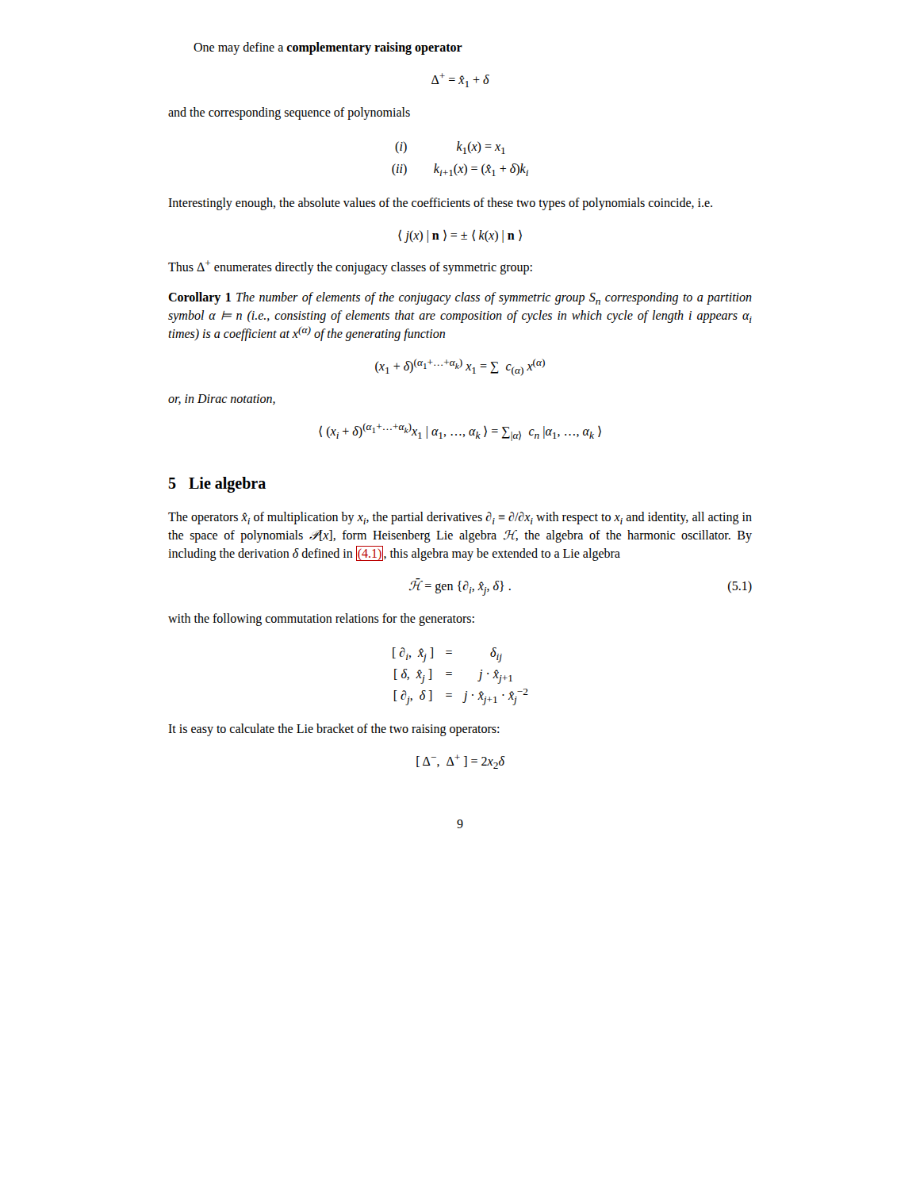One may define a complementary raising operator
Δ+ = x̂1 + δ
and the corresponding sequence of polynomials
| ( i ) | k 1 ( x ) = x 1 |
| ( ii ) | k i +1 ( x ) = ( x̂ 1 + δ ) k i |
Interestingly enough, the absolute values of the coefficients of these two types of polynomials coincide, i.e.
⟨ j(x) | n ⟩ = ± ⟨ k(x) | n ⟩
Thus Δ+ enumerates directly the conjugacy classes of symmetric group:
Corollary 1 The number of elements of the conjugacy class of symmetric group Sn corresponding to a partition symbol α ⊨ n (i.e., consisting of elements that are composition of cycles in which cycle of length i appears αi times) is a coefficient at x(α) of the generating function
(x1 + δ)(α1+…+αk) x1 = ∑ c(α) x(α)
or, in Dirac notation,
⟨ (xi + δ)(α1+…+αk)x1 | α1, …, αk ⟩ = ∑|α⟩ cn |α1, …, αk ⟩
5 Lie algebra
The operators x̂i of multiplication by xi, the partial derivatives ∂i ≡ ∂/∂xi with respect to xi and identity, all acting in the space of polynomials 𝒫[x], form Heisenberg Lie algebra ℋ, the algebra of the harmonic oscillator. By including the derivation δ defined in (4.1), this algebra may be extended to a Lie algebra
ℋ̄ = gen {∂i, x̂j, δ} . (5.1)
with the following commutation relations for the generators:
| [ ∂ i , x̂ j ] | = | δ ij |
| [ δ , x̂ j ] | = | j · x̂ j +1 |
| [ ∂ j , δ ] | = | j · x̂ j +1 · x̂ j −2 |
It is easy to calculate the Lie bracket of the two raising operators:
[ Δ−, Δ+ ] = 2x2δ
9